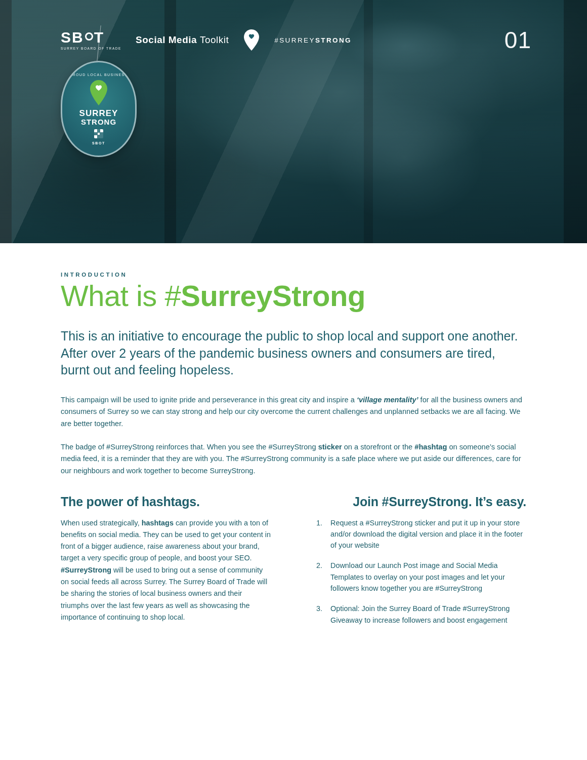Proud Local Business
SURREYSTRONG
SBOT
SB T Surrey Board of Trade
Social Media Toolkit
#SURREYSTRONG
01
Introduction
What is #SurreyStrong
This is an initiative to encourage the public to shop local and support one another. After over 2 years of the pandemic business owners and consumers are tired, burnt out and feeling hopeless.
This campaign will be used to ignite pride and perseverance in this great city and inspire a ‘village mentality’ for all the business owners and consumers of Surrey so we can stay strong and help our city overcome the current challenges and unplanned setbacks we are all facing. We are better together.
The badge of #SurreyStrong reinforces that. When you see the #SurreyStrong sticker on a storefront or the #hashtag on someone’s social media feed, it is a reminder that they are with you. The #SurreyStrong community is a safe place where we put aside our differences, care for our neighbours and work together to become SurreyStrong.
The power of hashtags.
When used strategically, hashtags can provide you with a ton of benefits on social media. They can be used to get your content in front of a bigger audience, raise awareness about your brand, target a very specific group of people, and boost your SEO. #SurreyStrong will be used to bring out a sense of community on social feeds all across Surrey. The Surrey Board of Trade will be sharing the stories of local business owners and their triumphs over the last few years as well as showcasing the importance of continuing to shop local.
Join #SurreyStrong. It’s easy.
Request a #SurreyStrong sticker and put it up in your store and/or download the digital version and place it in the footer of your website
Download our Launch Post image and Social Media Templates to overlay on your post images and let your followers know together you are #SurreyStrong
Optional: Join the Surrey Board of Trade #SurreyStrong Giveaway to increase followers and boost engagement